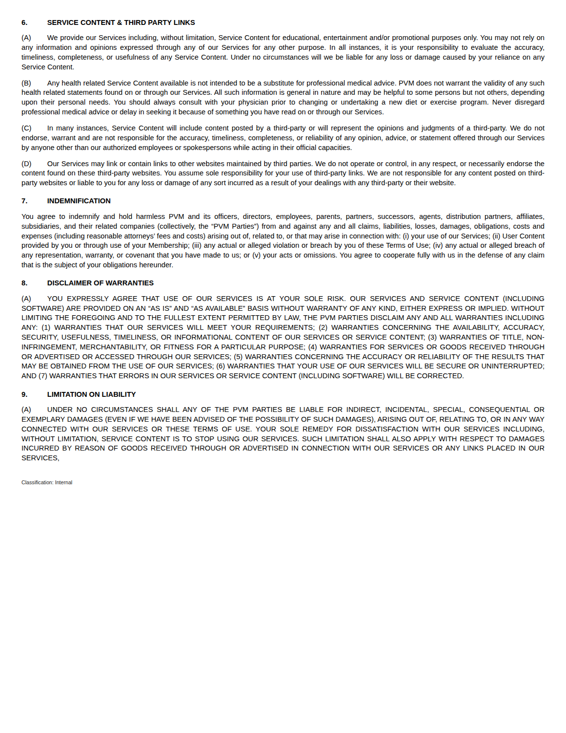6. SERVICE CONTENT & THIRD PARTY LINKS
(A) We provide our Services including, without limitation, Service Content for educational, entertainment and/or promotional purposes only. You may not rely on any information and opinions expressed through any of our Services for any other purpose. In all instances, it is your responsibility to evaluate the accuracy, timeliness, completeness, or usefulness of any Service Content. Under no circumstances will we be liable for any loss or damage caused by your reliance on any Service Content.
(B) Any health related Service Content available is not intended to be a substitute for professional medical advice. PVM does not warrant the validity of any such health related statements found on or through our Services. All such information is general in nature and may be helpful to some persons but not others, depending upon their personal needs. You should always consult with your physician prior to changing or undertaking a new diet or exercise program. Never disregard professional medical advice or delay in seeking it because of something you have read on or through our Services.
(C) In many instances, Service Content will include content posted by a third-party or will represent the opinions and judgments of a third-party. We do not endorse, warrant and are not responsible for the accuracy, timeliness, completeness, or reliability of any opinion, advice, or statement offered through our Services by anyone other than our authorized employees or spokespersons while acting in their official capacities.
(D) Our Services may link or contain links to other websites maintained by third parties. We do not operate or control, in any respect, or necessarily endorse the content found on these third-party websites. You assume sole responsibility for your use of third-party links. We are not responsible for any content posted on third-party websites or liable to you for any loss or damage of any sort incurred as a result of your dealings with any third-party or their website.
7. INDEMNIFICATION
You agree to indemnify and hold harmless PVM and its officers, directors, employees, parents, partners, successors, agents, distribution partners, affiliates, subsidiaries, and their related companies (collectively, the “PVM Parties”) from and against any and all claims, liabilities, losses, damages, obligations, costs and expenses (including reasonable attorneys’ fees and costs) arising out of, related to, or that may arise in connection with: (i) your use of our Services; (ii) User Content provided by you or through use of your Membership; (iii) any actual or alleged violation or breach by you of these Terms of Use; (iv) any actual or alleged breach of any representation, warranty, or covenant that you have made to us; or (v) your acts or omissions. You agree to cooperate fully with us in the defense of any claim that is the subject of your obligations hereunder.
8. DISCLAIMER OF WARRANTIES
(A) YOU EXPRESSLY AGREE THAT USE OF OUR SERVICES IS AT YOUR SOLE RISK. OUR SERVICES AND SERVICE CONTENT (INCLUDING SOFTWARE) ARE PROVIDED ON AN “AS IS” AND “AS AVAILABLE” BASIS WITHOUT WARRANTY OF ANY KIND, EITHER EXPRESS OR IMPLIED. WITHOUT LIMITING THE FOREGOING AND TO THE FULLEST EXTENT PERMITTED BY LAW, THE PVM PARTIES DISCLAIM ANY AND ALL WARRANTIES INCLUDING ANY: (1) WARRANTIES THAT OUR SERVICES WILL MEET YOUR REQUIREMENTS; (2) WARRANTIES CONCERNING THE AVAILABILITY, ACCURACY, SECURITY, USEFULNESS, TIMELINESS, OR INFORMATIONAL CONTENT OF OUR SERVICES OR SERVICE CONTENT; (3) WARRANTIES OF TITLE, NON-INFRINGEMENT, MERCHANTABILITY, OR FITNESS FOR A PARTICULAR PURPOSE; (4) WARRANTIES FOR SERVICES OR GOODS RECEIVED THROUGH OR ADVERTISED OR ACCESSED THROUGH OUR SERVICES; (5) WARRANTIES CONCERNING THE ACCURACY OR RELIABILITY OF THE RESULTS THAT MAY BE OBTAINED FROM THE USE OF OUR SERVICES; (6) WARRANTIES THAT YOUR USE OF OUR SERVICES WILL BE SECURE OR UNINTERRUPTED; AND (7) WARRANTIES THAT ERRORS IN OUR SERVICES OR SERVICE CONTENT (INCLUDING SOFTWARE) WILL BE CORRECTED.
9. LIMITATION ON LIABILITY
(A) UNDER NO CIRCUMSTANCES SHALL ANY OF THE PVM PARTIES BE LIABLE FOR INDIRECT, INCIDENTAL, SPECIAL, CONSEQUENTIAL OR EXEMPLARY DAMAGES (EVEN IF WE HAVE BEEN ADVISED OF THE POSSIBILITY OF SUCH DAMAGES), ARISING OUT OF, RELATING TO, OR IN ANY WAY CONNECTED WITH OUR SERVICES OR THESE TERMS OF USE. YOUR SOLE REMEDY FOR DISSATISFACTION WITH OUR SERVICES INCLUDING, WITHOUT LIMITATION, SERVICE CONTENT IS TO STOP USING OUR SERVICES. SUCH LIMITATION SHALL ALSO APPLY WITH RESPECT TO DAMAGES INCURRED BY REASON OF GOODS RECEIVED THROUGH OR ADVERTISED IN CONNECTION WITH OUR SERVICES OR ANY LINKS PLACED IN OUR SERVICES,
Classification: Internal